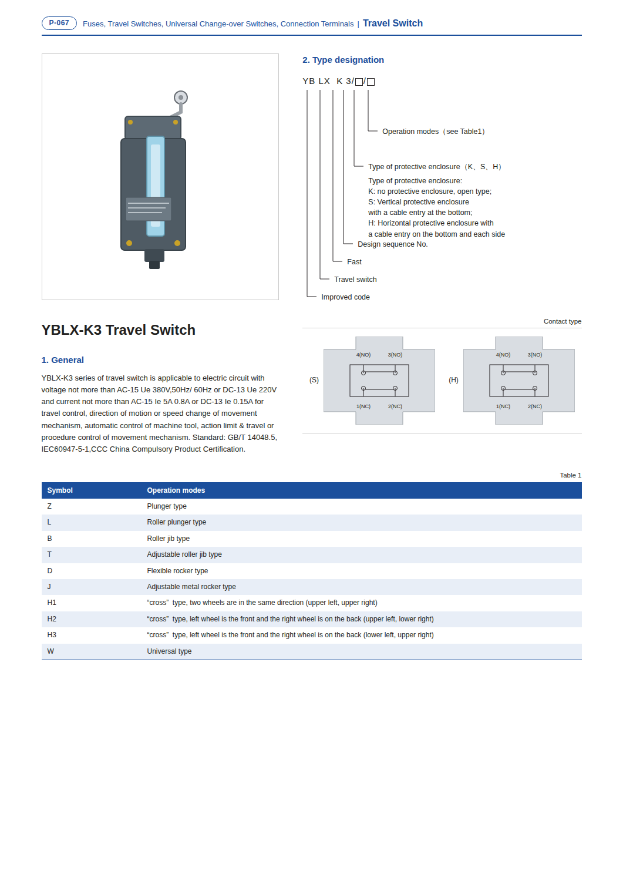P-067 Fuses, Travel Switches, Universal Change-over Switches, Connection Terminals|Travel Switch
YBLX-K3 Travel Switch
1. General
YBLX-K3 series of travel switch is applicable to electric circuit with voltage not more than AC-15 Ue 380V,50Hz/ 60Hz or DC-13 Ue 220V and current not more than AC-15 Ie 5A 0.8A or DC-13 Ie 0.15A for travel control, direction of motion or speed change of movement mechanism, automatic control of machine tool, action limit & travel or procedure control of movement mechanism. Standard: GB/T 14048.5, IEC60947-5-1,CCC China Compulsory Product Certification.
2. Type designation
YB LX K 3/ /
Operation modes（see Table1）
Type of protective enclosure（K、S、H）
Type of protective enclosure:
K: no protective enclosure, open type;
S: Vertical protective enclosure
with a cable entry at the bottom;
H: Horizontal protective enclosure with
a cable entry on the bottom and each side
Design sequence No.
Fast
Travel switch
Improved code
Contact type
(S) 4(NO) 3(NO) 1(NC) 2(NC)
(H) 4(NO) 3(NO) 1(NC) 2(NC)
Table 1
| Symbol | Operation modes |
| --- | --- |
| Z | Plunger type |
| L | Roller plunger type |
| B | Roller jib type |
| T | Adjustable roller jib type |
| D | Flexible rocker type |
| J | Adjustable metal rocker type |
| H1 | “cross” type, two wheels are in the same direction (upper left, upper right) |
| H2 | “cross” type, left wheel is the front and the right wheel is on the back (upper left, lower right) |
| H3 | “cross” type, left wheel is the front and the right wheel is on the back (lower left, upper right) |
| W | Universal type |